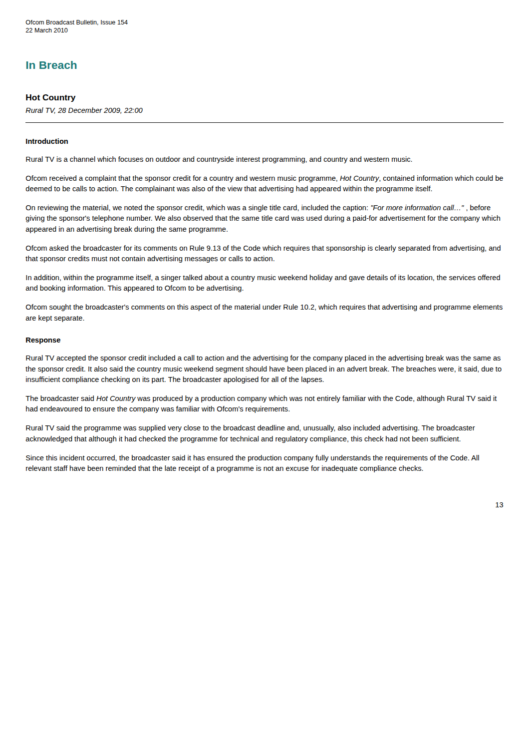Ofcom Broadcast Bulletin, Issue 154
22 March 2010
In Breach
Hot Country
Rural TV, 28 December 2009, 22:00
Introduction
Rural TV is a channel which focuses on outdoor and countryside interest programming, and country and western music.
Ofcom received a complaint that the sponsor credit for a country and western music programme, Hot Country, contained information which could be deemed to be calls to action. The complainant was also of the view that advertising had appeared within the programme itself.
On reviewing the material, we noted the sponsor credit, which was a single title card, included the caption: "For more information call…" , before giving the sponsor's telephone number. We also observed that the same title card was used during a paid-for advertisement for the company which appeared in an advertising break during the same programme.
Ofcom asked the broadcaster for its comments on Rule 9.13 of the Code which requires that sponsorship is clearly separated from advertising, and that sponsor credits must not contain advertising messages or calls to action.
In addition, within the programme itself, a singer talked about a country music weekend holiday and gave details of its location, the services offered and booking information. This appeared to Ofcom to be advertising.
Ofcom sought the broadcaster's comments on this aspect of the material under Rule 10.2, which requires that advertising and programme elements are kept separate.
Response
Rural TV accepted the sponsor credit included a call to action and the advertising for the company placed in the advertising break was the same as the sponsor credit. It also said the country music weekend segment should have been placed in an advert break. The breaches were, it said, due to insufficient compliance checking on its part. The broadcaster apologised for all of the lapses.
The broadcaster said Hot Country was produced by a production company which was not entirely familiar with the Code, although Rural TV said it had endeavoured to ensure the company was familiar with Ofcom's requirements.
Rural TV said the programme was supplied very close to the broadcast deadline and, unusually, also included advertising. The broadcaster acknowledged that although it had checked the programme for technical and regulatory compliance, this check had not been sufficient.
Since this incident occurred, the broadcaster said it has ensured the production company fully understands the requirements of the Code. All relevant staff have been reminded that the late receipt of a programme is not an excuse for inadequate compliance checks.
13